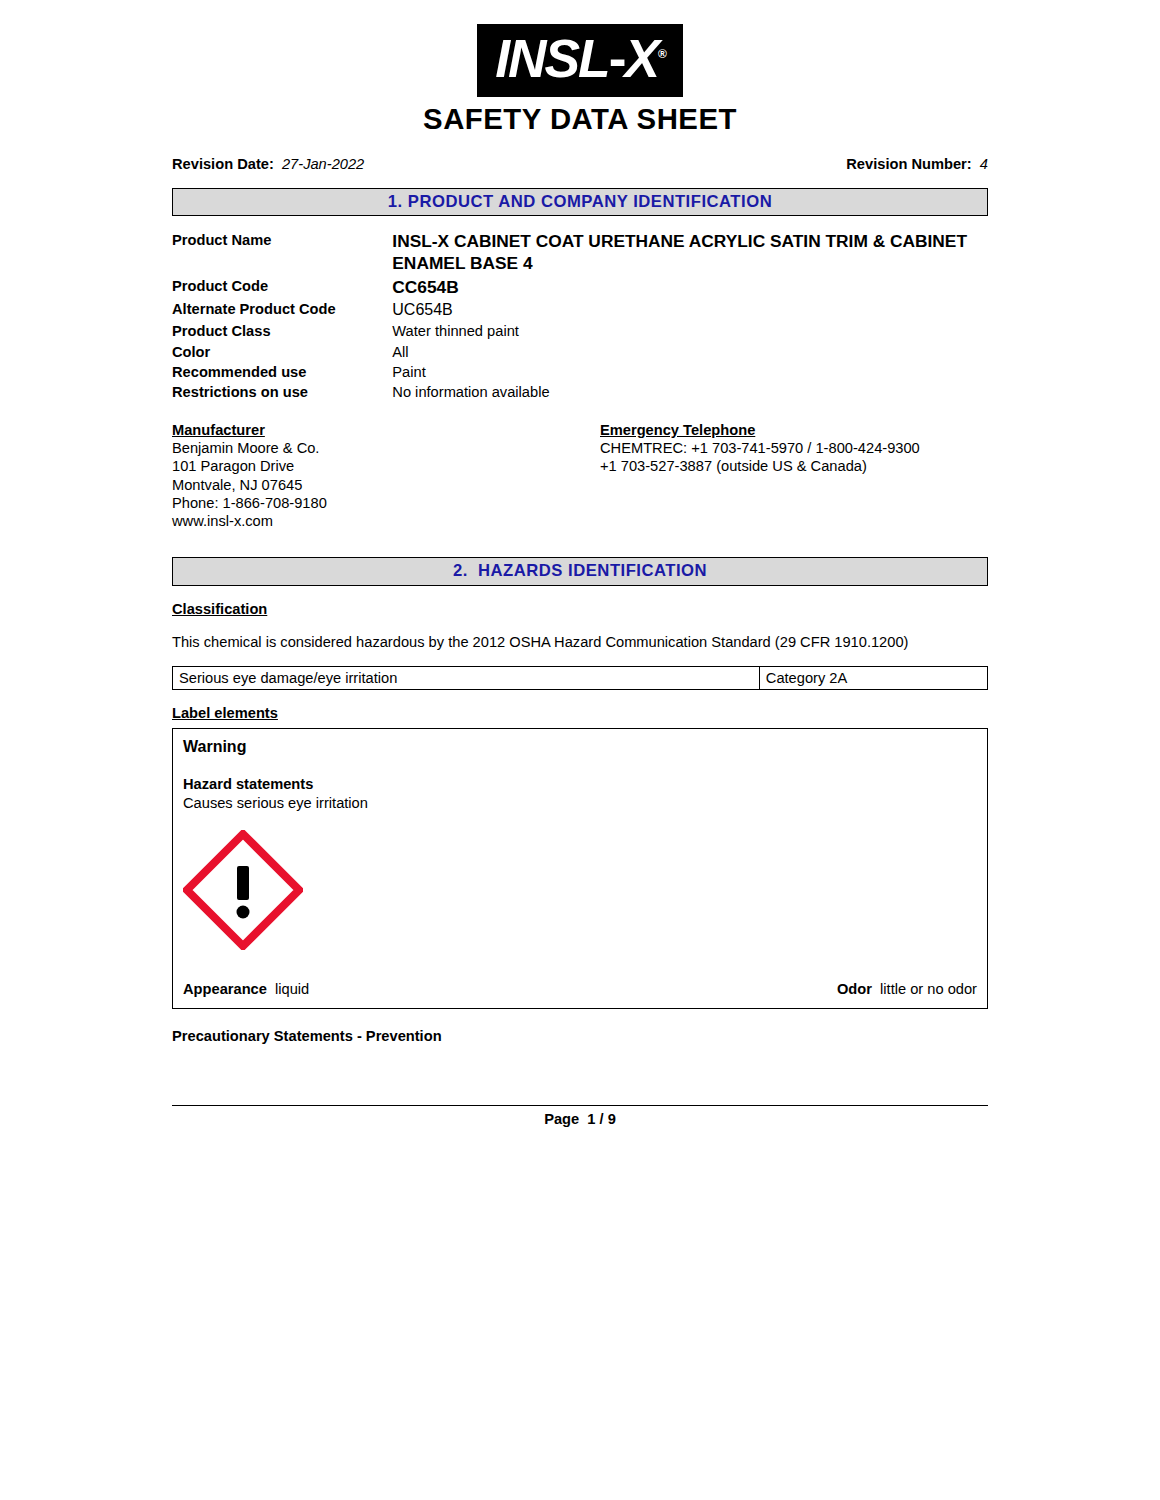INSL-X®
SAFETY DATA SHEET
Revision Date: 27-Jan-2022
Revision Number: 4
1. PRODUCT AND COMPANY IDENTIFICATION
| Product Name | INSL-X CABINET COAT URETHANE ACRYLIC SATIN TRIM & CABINET ENAMEL BASE 4 |
| Product Code | CC654B |
| Alternate Product Code | UC654B |
| Product Class | Water thinned paint |
| Color | All |
| Recommended use | Paint |
| Restrictions on use | No information available |
Manufacturer
Benjamin Moore & Co.
101 Paragon Drive
Montvale, NJ 07645
Phone: 1-866-708-9180
www.insl-x.com
Emergency Telephone
CHEMTREC: +1 703-741-5970 / 1-800-424-9300
+1 703-527-3887 (outside US & Canada)
2. HAZARDS IDENTIFICATION
Classification
This chemical is considered hazardous by the 2012 OSHA Hazard Communication Standard (29 CFR 1910.1200)
| Serious eye damage/eye irritation | Category 2A |
Label elements
Warning
Hazard statements
Causes serious eye irritation
Appearance liquid
Odor little or no odor
Precautionary Statements - Prevention
Page 1 / 9